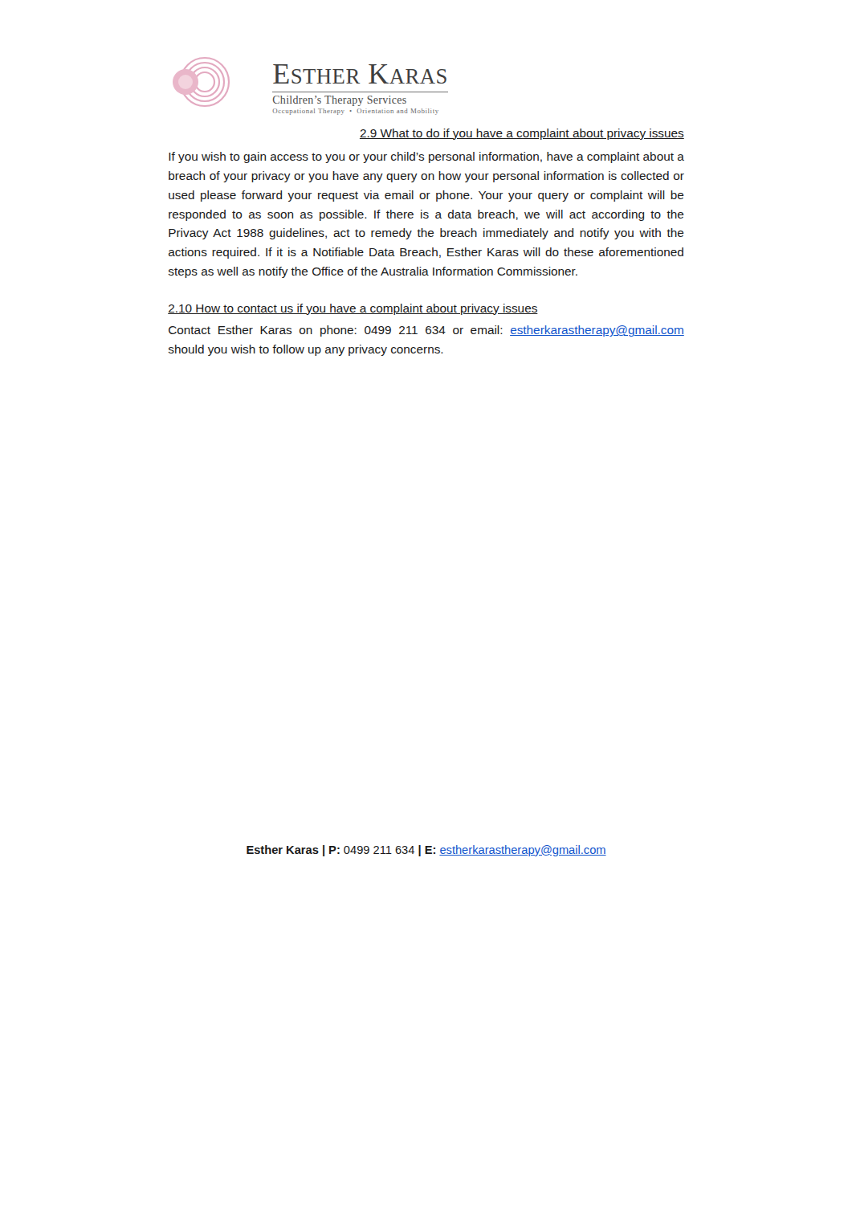ESTHER KARAS
Children’s Therapy Services
Occupational Therapy • Orientation and Mobility
2.9 What to do if you have a complaint about privacy issues
If you wish to gain access to you or your child’s personal information, have a complaint about a breach of your privacy or you have any query on how your personal information is collected or used please forward your request via email or phone. Your your query or complaint will be responded to as soon as possible. If there is a data breach, we will act according to the Privacy Act 1988 guidelines, act to remedy the breach immediately and notify you with the actions required. If it is a Notifiable Data Breach, Esther Karas will do these aforementioned steps as well as notify the Office of the Australia Information Commissioner.
2.10 How to contact us if you have a complaint about privacy issues
Contact Esther Karas on phone: 0499 211 634 or email: estherkarastherapy@gmail.com should you wish to follow up any privacy concerns.
Esther Karas | P: 0499 211 634 | E: estherkarastherapy@gmail.com